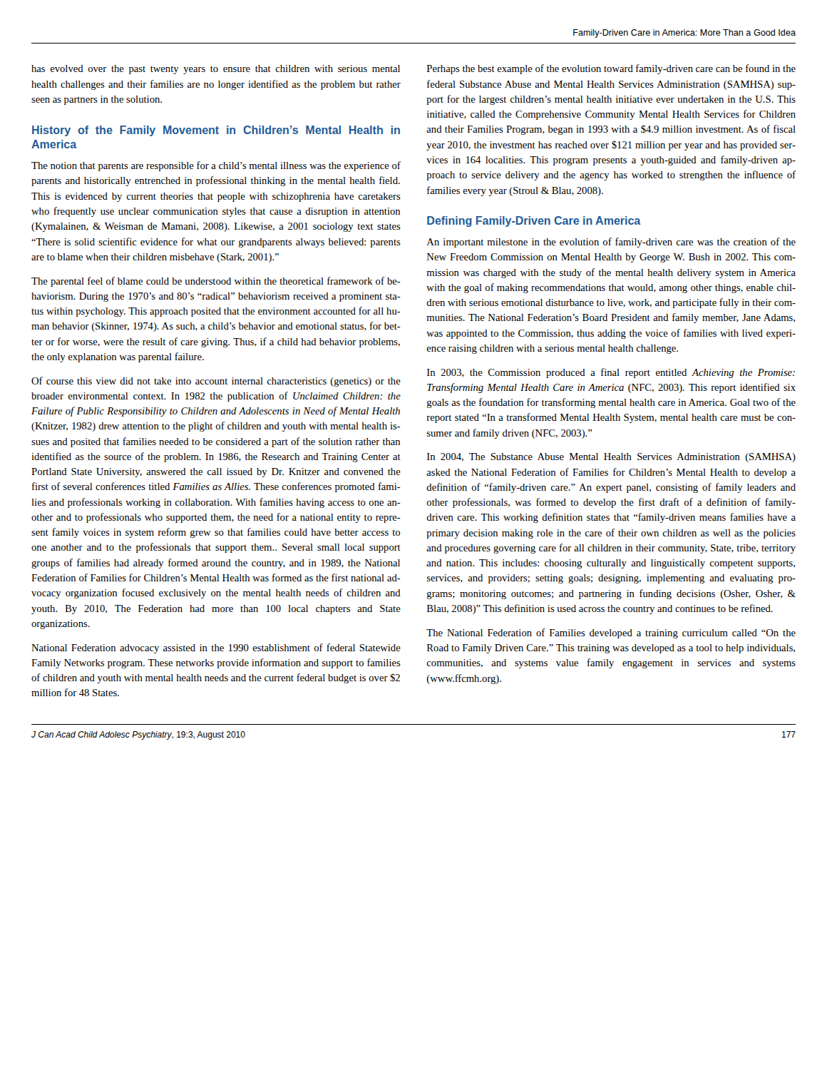Family-Driven Care in America: More Than a Good Idea
has evolved over the past twenty years to ensure that children with serious mental health challenges and their families are no longer identified as the problem but rather seen as partners in the solution.
History of the Family Movement in Children’s Mental Health in America
The notion that parents are responsible for a child’s mental illness was the experience of parents and historically entrenched in professional thinking in the mental health field. This is evidenced by current theories that people with schizophrenia have caretakers who frequently use unclear communication styles that cause a disruption in attention (Kymalainen, & Weisman de Mamani, 2008). Likewise, a 2001 sociology text states “There is solid scientific evidence for what our grandparents always believed: parents are to blame when their children misbehave (Stark, 2001).”
The parental feel of blame could be understood within the theoretical framework of behaviorism. During the 1970’s and 80’s “radical” behaviorism received a prominent status within psychology. This approach posited that the environment accounted for all human behavior (Skinner, 1974). As such, a child’s behavior and emotional status, for better or for worse, were the result of care giving. Thus, if a child had behavior problems, the only explanation was parental failure.
Of course this view did not take into account internal characteristics (genetics) or the broader environmental context. In 1982 the publication of Unclaimed Children: the Failure of Public Responsibility to Children and Adolescents in Need of Mental Health (Knitzer, 1982) drew attention to the plight of children and youth with mental health issues and posited that families needed to be considered a part of the solution rather than identified as the source of the problem. In 1986, the Research and Training Center at Portland State University, answered the call issued by Dr. Knitzer and convened the first of several conferences titled Families as Allies. These conferences promoted families and professionals working in collaboration. With families having access to one another and to professionals who supported them, the need for a national entity to represent family voices in system reform grew so that families could have better access to one another and to the professionals that support them.. Several small local support groups of families had already formed around the country, and in 1989, the National Federation of Families for Children’s Mental Health was formed as the first national advocacy organization focused exclusively on the mental health needs of children and youth. By 2010, The Federation had more than 100 local chapters and State organizations.
National Federation advocacy assisted in the 1990 establishment of federal Statewide Family Networks program. These networks provide information and support to families of children and youth with mental health needs and the current federal budget is over $2 million for 48 States.
Perhaps the best example of the evolution toward family-driven care can be found in the federal Substance Abuse and Mental Health Services Administration (SAMHSA) support for the largest children’s mental health initiative ever undertaken in the U.S. This initiative, called the Comprehensive Community Mental Health Services for Children and their Families Program, began in 1993 with a $4.9 million investment. As of fiscal year 2010, the investment has reached over $121 million per year and has provided services in 164 localities. This program presents a youth-guided and family-driven approach to service delivery and the agency has worked to strengthen the influence of families every year (Stroul & Blau, 2008).
Defining Family-Driven Care in America
An important milestone in the evolution of family-driven care was the creation of the New Freedom Commission on Mental Health by George W. Bush in 2002. This commission was charged with the study of the mental health delivery system in America with the goal of making recommendations that would, among other things, enable children with serious emotional disturbance to live, work, and participate fully in their communities. The National Federation’s Board President and family member, Jane Adams, was appointed to the Commission, thus adding the voice of families with lived experience raising children with a serious mental health challenge.
In 2003, the Commission produced a final report entitled Achieving the Promise: Transforming Mental Health Care in America (NFC, 2003). This report identified six goals as the foundation for transforming mental health care in America. Goal two of the report stated “In a transformed Mental Health System, mental health care must be consumer and family driven (NFC, 2003).”
In 2004, The Substance Abuse Mental Health Services Administration (SAMHSA) asked the National Federation of Families for Children’s Mental Health to develop a definition of “family-driven care.” An expert panel, consisting of family leaders and other professionals, was formed to develop the first draft of a definition of family-driven care. This working definition states that “family-driven means families have a primary decision making role in the care of their own children as well as the policies and procedures governing care for all children in their community, State, tribe, territory and nation. This includes: choosing culturally and linguistically competent supports, services, and providers; setting goals; designing, implementing and evaluating programs; monitoring outcomes; and partnering in funding decisions (Osher, Osher, & Blau, 2008)” This definition is used across the country and continues to be refined.
The National Federation of Families developed a training curriculum called “On the Road to Family Driven Care.” This training was developed as a tool to help individuals, communities, and systems value family engagement in services and systems (www.ffcmh.org).
J Can Acad Child Adolesc Psychiatry, 19:3, August 2010 177